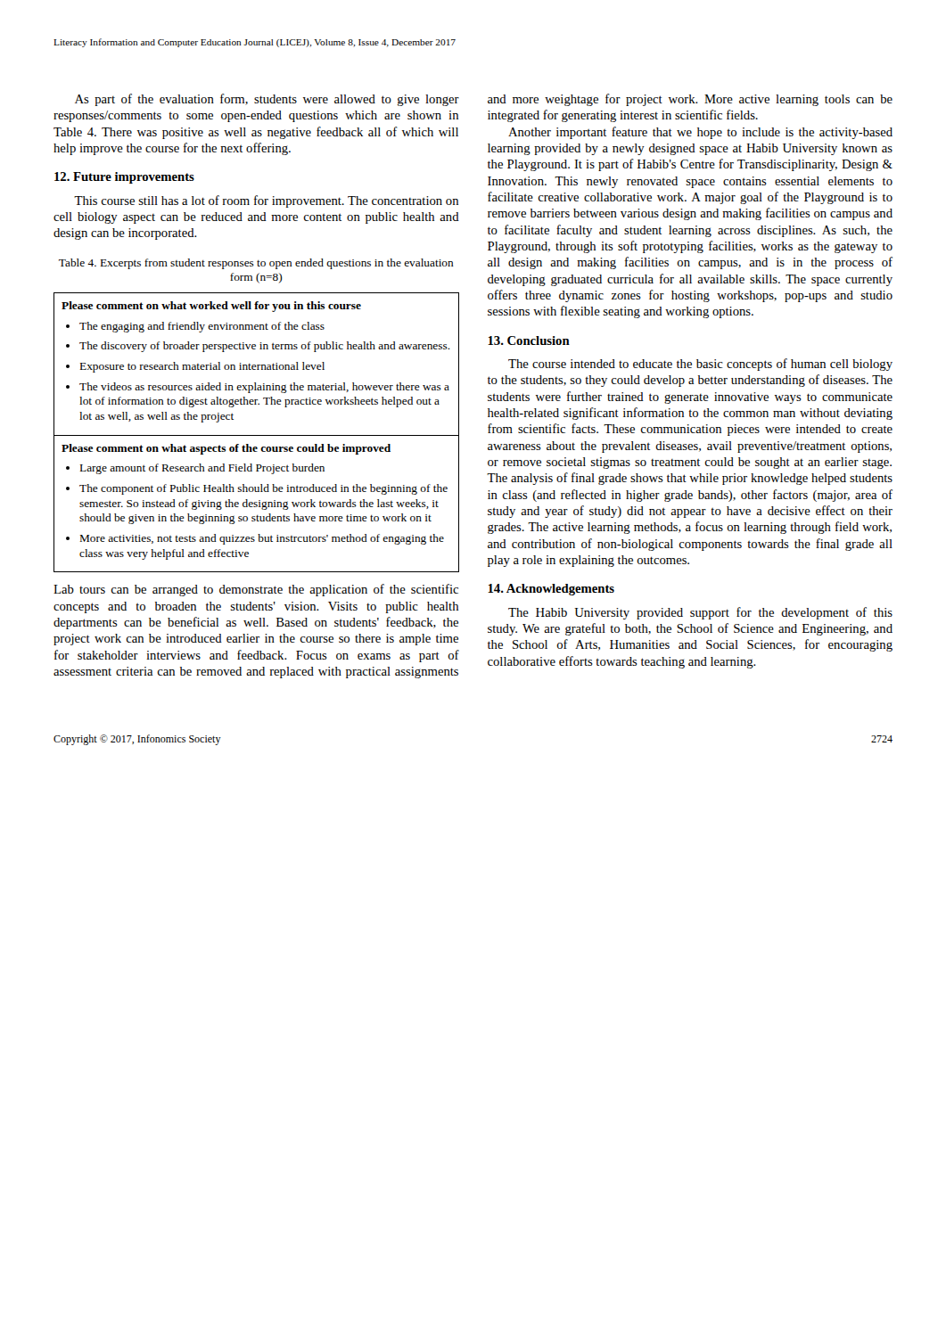Literacy Information and Computer Education Journal (LICEJ), Volume 8, Issue 4, December 2017
As part of the evaluation form, students were allowed to give longer responses/comments to some open-ended questions which are shown in Table 4. There was positive as well as negative feedback all of which will help improve the course for the next offering.
12. Future improvements
This course still has a lot of room for improvement. The concentration on cell biology aspect can be reduced and more content on public health and design can be incorporated.
Table 4. Excerpts from student responses to open ended questions in the evaluation form (n=8)
| Please comment on what worked well for you in this course The engaging and friendly environment of the class The discovery of broader perspective in terms of public health and awareness. Exposure to research material on international level The videos as resources aided in explaining the material, however there was a lot of information to digest altogether. The practice worksheets helped out a lot as well, as well as the project |
| Please comment on what aspects of the course could be improved Large amount of Research and Field Project burden The component of Public Health should be introduced in the beginning of the semester. So instead of giving the designing work towards the last weeks, it should be given in the beginning so students have more time to work on it More activities, not tests and quizzes but instrcutors' method of engaging the class was very helpful and effective |
Lab tours can be arranged to demonstrate the application of the scientific concepts and to broaden the students' vision. Visits to public health departments can be beneficial as well. Based on students' feedback, the project work can be introduced earlier in the course so there is ample time for stakeholder interviews and feedback. Focus on exams as part of assessment criteria can be removed and replaced with practical assignments and more weightage for project work. More active learning tools can be integrated for generating interest in scientific fields.
Another important feature that we hope to include is the activity-based learning provided by a newly designed space at Habib University known as the Playground. It is part of Habib's Centre for Transdisciplinarity, Design & Innovation. This newly renovated space contains essential elements to facilitate creative collaborative work. A major goal of the Playground is to remove barriers between various design and making facilities on campus and to facilitate faculty and student learning across disciplines. As such, the Playground, through its soft prototyping facilities, works as the gateway to all design and making facilities on campus, and is in the process of developing graduated curricula for all available skills. The space currently offers three dynamic zones for hosting workshops, pop-ups and studio sessions with flexible seating and working options.
13. Conclusion
The course intended to educate the basic concepts of human cell biology to the students, so they could develop a better understanding of diseases. The students were further trained to generate innovative ways to communicate health-related significant information to the common man without deviating from scientific facts. These communication pieces were intended to create awareness about the prevalent diseases, avail preventive/treatment options, or remove societal stigmas so treatment could be sought at an earlier stage. The analysis of final grade shows that while prior knowledge helped students in class (and reflected in higher grade bands), other factors (major, area of study and year of study) did not appear to have a decisive effect on their grades. The active learning methods, a focus on learning through field work, and contribution of non-biological components towards the final grade all play a role in explaining the outcomes.
14. Acknowledgements
The Habib University provided support for the development of this study. We are grateful to both, the School of Science and Engineering, and the School of Arts, Humanities and Social Sciences, for encouraging collaborative efforts towards teaching and learning.
Copyright © 2017, Infonomics Society 2724